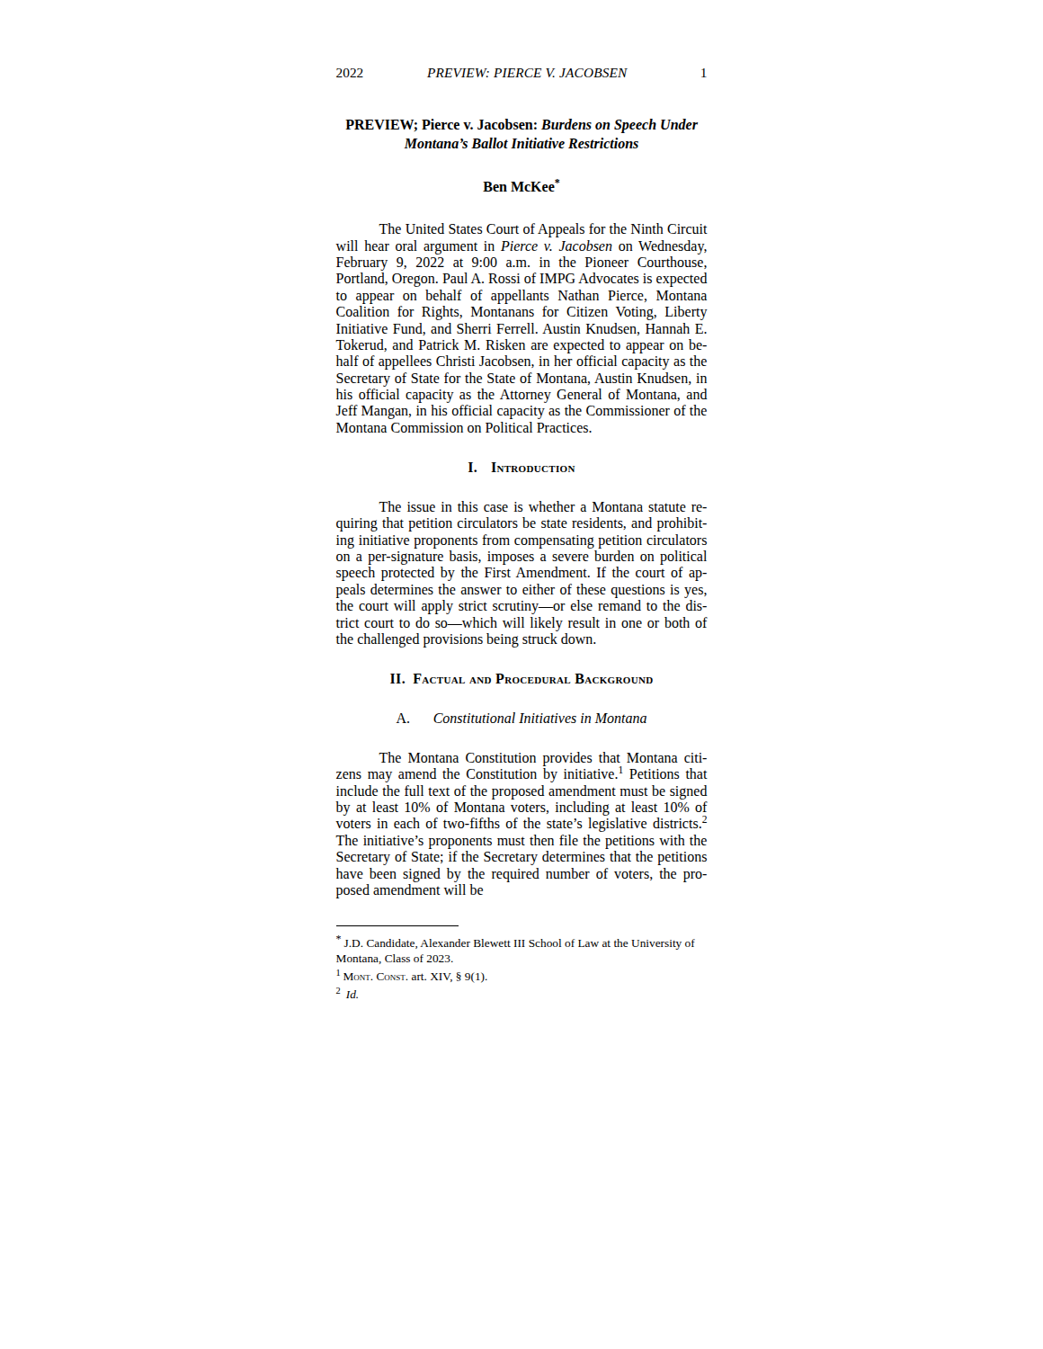2022 PREVIEW: PIERCE V. JACOBSEN 1
PREVIEW; Pierce v. Jacobsen: Burdens on Speech Under
Montana’s Ballot Initiative Restrictions
Ben McKee*
The United States Court of Appeals for the Ninth Circuit will hear oral argument in Pierce v. Jacobsen on Wednesday, February 9, 2022 at 9:00 a.m. in the Pioneer Courthouse, Portland, Oregon. Paul A. Rossi of IMPG Advocates is expected to appear on behalf of appellants Nathan Pierce, Montana Coalition for Rights, Montanans for Citizen Voting, Liberty Initiative Fund, and Sherri Ferrell. Austin Knudsen, Hannah E. Tokerud, and Patrick M. Risken are expected to appear on behalf of appellees Christi Jacobsen, in her official capacity as the Secretary of State for the State of Montana, Austin Knudsen, in his official capacity as the Attorney General of Montana, and Jeff Mangan, in his official capacity as the Commissioner of the Montana Commission on Political Practices.
I. Introduction
The issue in this case is whether a Montana statute requiring that petition circulators be state residents, and prohibiting initiative proponents from compensating petition circulators on a per-signature basis, imposes a severe burden on political speech protected by the First Amendment. If the court of appeals determines the answer to either of these questions is yes, the court will apply strict scrutiny—or else remand to the district court to do so—which will likely result in one or both of the challenged provisions being struck down.
II. Factual and Procedural Background
A. Constitutional Initiatives in Montana
The Montana Constitution provides that Montana citizens may amend the Constitution by initiative.1 Petitions that include the full text of the proposed amendment must be signed by at least 10% of Montana voters, including at least 10% of voters in each of two-fifths of the state’s legislative districts.2 The initiative’s proponents must then file the petitions with the Secretary of State; if the Secretary determines that the petitions have been signed by the required number of voters, the proposed amendment will be
*J.D. Candidate, Alexander Blewett III School of Law at the University of Montana, Class of 2023.
1 Mont. Const. art. XIV, § 9(1).
2 Id.